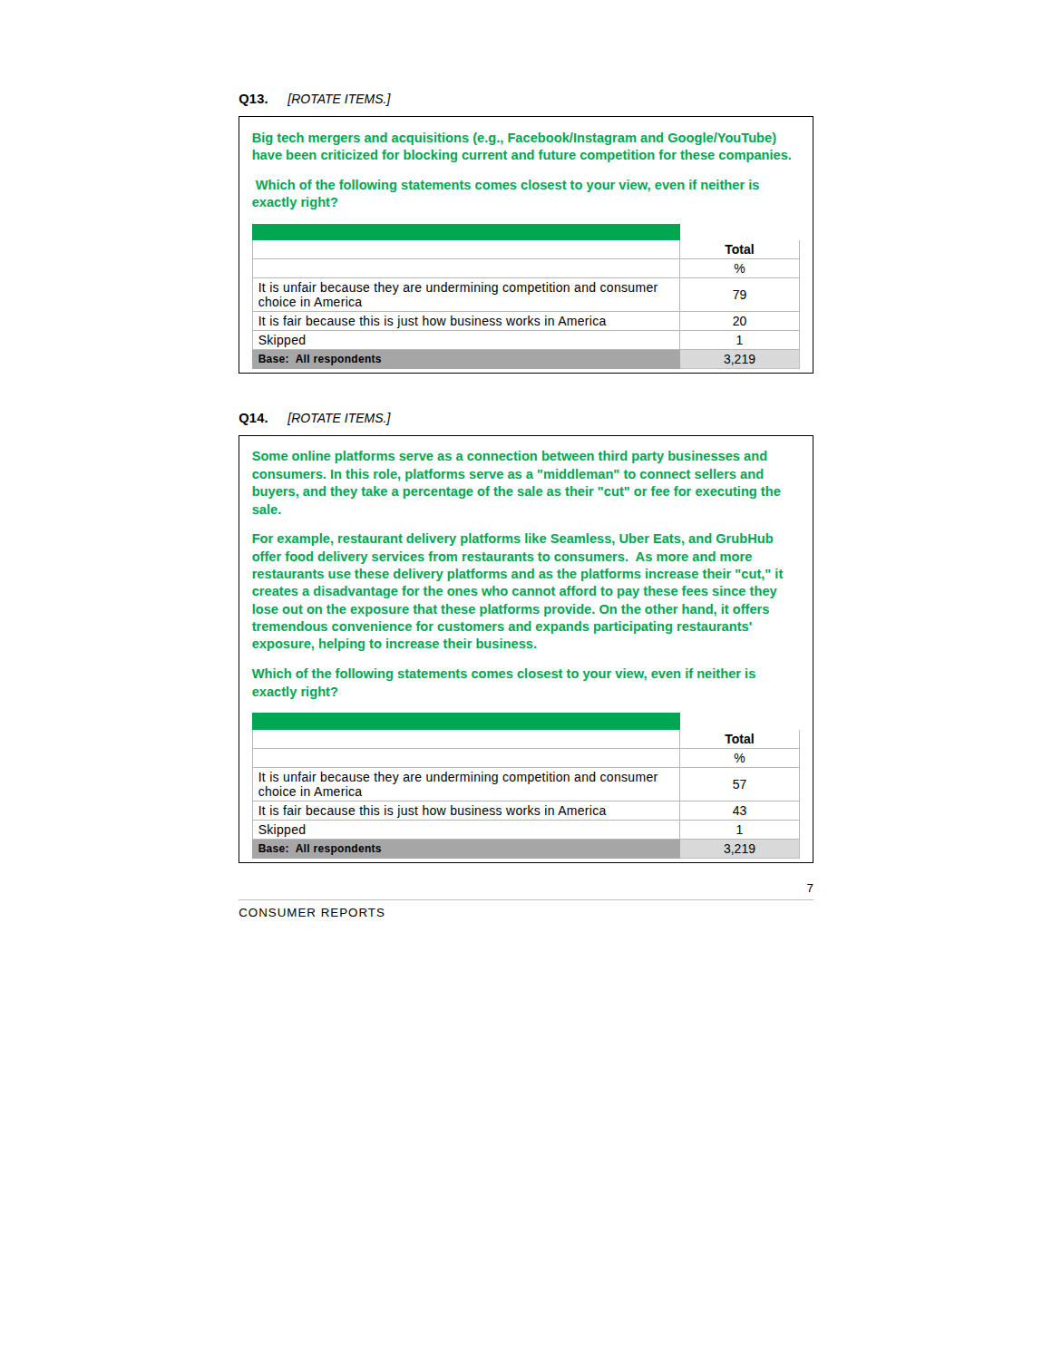Q13. [ROTATE ITEMS.]
Big tech mergers and acquisitions (e.g., Facebook/Instagram and Google/YouTube) have been criticized for blocking current and future competition for these companies.
Which of the following statements comes closest to your view, even if neither is exactly right?
| | Total |
| | % |
| It is unfair because they are undermining competition and consumer choice in America | 79 |
| It is fair because this is just how business works in America | 20 |
| Skipped | 1 |
| Base: All respondents | 3,219 |
Q14. [ROTATE ITEMS.]
Some online platforms serve as a connection between third party businesses and consumers. In this role, platforms serve as a "middleman" to connect sellers and buyers, and they take a percentage of the sale as their "cut" or fee for executing the sale.
For example, restaurant delivery platforms like Seamless, Uber Eats, and GrubHub offer food delivery services from restaurants to consumers. As more and more restaurants use these delivery platforms and as the platforms increase their "cut," it creates a disadvantage for the ones who cannot afford to pay these fees since they lose out on the exposure that these platforms provide. On the other hand, it offers tremendous convenience for customers and expands participating restaurants' exposure, helping to increase their business.
Which of the following statements comes closest to your view, even if neither is exactly right?
| | Total |
| | % |
| It is unfair because they are undermining competition and consumer choice in America | 57 |
| It is fair because this is just how business works in America | 43 |
| Skipped | 1 |
| Base: All respondents | 3,219 |
7
CONSUMER REPORTS